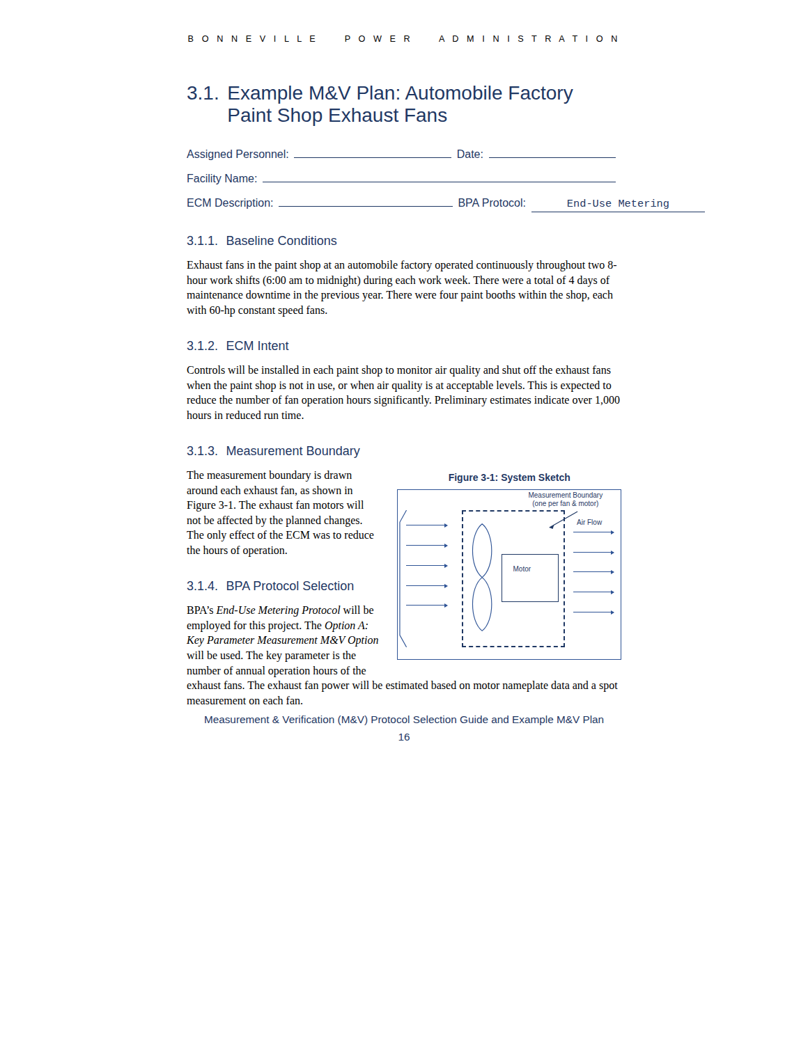B O N N E V I L L E P O W E R A D M I N I S T R A T I O N
3.1. Example M&V Plan: Automobile Factory Paint Shop Exhaust Fans
Assigned Personnel: Date:
Facility Name:
ECM Description: BPA Protocol: End-Use Metering
3.1.1. Baseline Conditions
Exhaust fans in the paint shop at an automobile factory operated continuously throughout two 8-hour work shifts (6:00 am to midnight) during each work week. There were a total of 4 days of maintenance downtime in the previous year. There were four paint booths within the shop, each with 60-hp constant speed fans.
3.1.2. ECM Intent
Controls will be installed in each paint shop to monitor air quality and shut off the exhaust fans when the paint shop is not in use, or when air quality is at acceptable levels. This is expected to reduce the number of fan operation hours significantly. Preliminary estimates indicate over 1,000 hours in reduced run time.
3.1.3. Measurement Boundary
Figure 3-1: System Sketch
Measurement Boundary
(one per fan & motor)
Air Flow
Motor
The measurement boundary is drawn around each exhaust fan, as shown in Figure 3-1. The exhaust fan motors will not be affected by the planned changes. The only effect of the ECM was to reduce the hours of operation.
3.1.4. BPA Protocol Selection
BPA’s End-Use Metering Protocol will be employed for this project. The Option A: Key Parameter Measurement M&V Option will be used. The key parameter is the number of annual operation hours of the exhaust fans. The exhaust fan power will be estimated based on motor nameplate data and a spot measurement on each fan.
Measurement & Verification (M&V) Protocol Selection Guide and Example M&V Plan
16